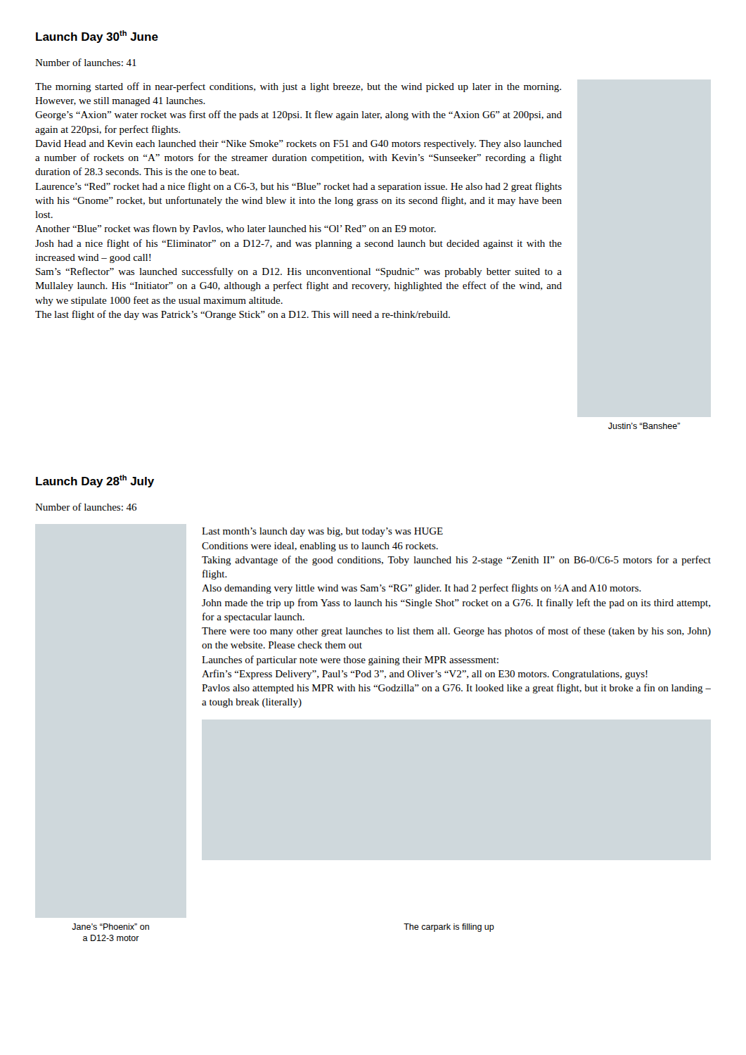Launch Day 30th June
Number of launches: 41
Justin’s “Banshee”
The morning started off in near-perfect conditions, with just a light breeze, but the wind picked up later in the morning. However, we still managed 41 launches.
George’s “Axion” water rocket was first off the pads at 120psi. It flew again later, along with the “Axion G6” at 200psi, and again at 220psi, for perfect flights.
David Head and Kevin each launched their “Nike Smoke” rockets on F51 and G40 motors respectively. They also launched a number of rockets on “A” motors for the streamer duration competition, with Kevin’s “Sunseeker” recording a flight duration of 28.3 seconds. This is the one to beat.
Laurence’s “Red” rocket had a nice flight on a C6-3, but his “Blue” rocket had a separation issue. He also had 2 great flights with his “Gnome” rocket, but unfortunately the wind blew it into the long grass on its second flight, and it may have been lost.
Another “Blue” rocket was flown by Pavlos, who later launched his “Ol’ Red” on an E9 motor.
Josh had a nice flight of his “Eliminator” on a D12-7, and was planning a second launch but decided against it with the increased wind – good call!
Sam’s “Reflector” was launched successfully on a D12. His unconventional “Spudnic” was probably better suited to a Mullaley launch. His “Initiator” on a G40, although a perfect flight and recovery, highlighted the effect of the wind, and why we stipulate 1000 feet as the usual maximum altitude.
The last flight of the day was Patrick’s “Orange Stick” on a D12. This will need a re-think/rebuild.
Launch Day 28th July
Number of launches: 46
Last month’s launch day was big, but today’s was HUGE
Conditions were ideal, enabling us to launch 46 rockets.
Taking advantage of the good conditions, Toby launched his 2-stage “Zenith II” on B6-0/C6-5 motors for a perfect flight.
Also demanding very little wind was Sam’s “RG” glider. It had 2 perfect flights on ½A and A10 motors.
John made the trip up from Yass to launch his “Single Shot” rocket on a G76. It finally left the pad on its third attempt, for a spectacular launch.
There were too many other great launches to list them all. George has photos of most of these (taken by his son, John) on the website. Please check them out
Launches of particular note were those gaining their MPR assessment:
Arfin’s “Express Delivery”, Paul’s “Pod 3”, and Oliver’s “V2”, all on E30 motors. Congratulations, guys!
Pavlos also attempted his MPR with his “Godzilla” on a G76. It looked like a great flight, but it broke a fin on landing – a tough break (literally)
Jane’s “Phoenix” on
a D12-3 motor
The carpark is filling up